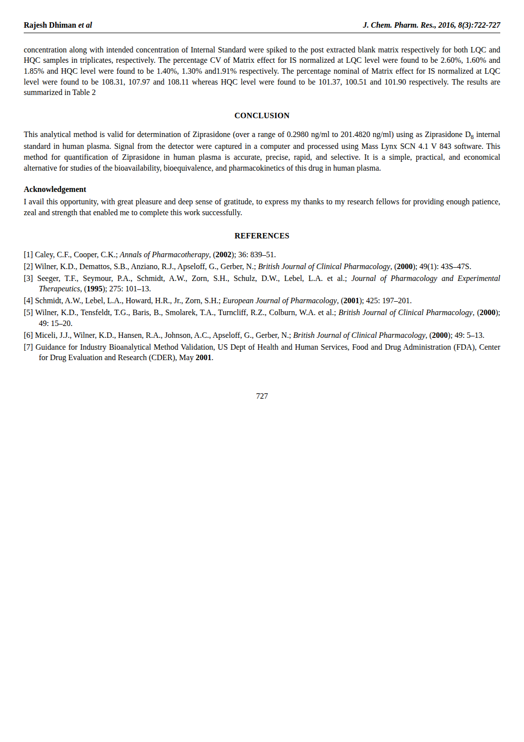Rajesh Dhiman et al
J. Chem. Pharm. Res., 2016, 8(3):722-727
concentration along with intended concentration of Internal Standard were spiked to the post extracted blank matrix respectively for both LQC and HQC samples in triplicates, respectively. The percentage CV of Matrix effect for IS normalized at LQC level were found to be 2.60%, 1.60% and 1.85% and HQC level were found to be 1.40%, 1.30% and1.91% respectively. The percentage nominal of Matrix effect for IS normalized at LQC level were found to be 108.31, 107.97 and 108.11 whereas HQC level were found to be 101.37, 100.51 and 101.90 respectively. The results are summarized in Table 2
CONCLUSION
This analytical method is valid for determination of Ziprasidone (over a range of 0.2980 ng/ml to 201.4820 ng/ml) using as Ziprasidone D8 internal standard in human plasma. Signal from the detector were captured in a computer and processed using Mass Lynx SCN 4.1 V 843 software. This method for quantification of Ziprasidone in human plasma is accurate, precise, rapid, and selective. It is a simple, practical, and economical alternative for studies of the bioavailability, bioequivalence, and pharmacokinetics of this drug in human plasma.
Acknowledgement
I avail this opportunity, with great pleasure and deep sense of gratitude, to express my thanks to my research fellows for providing enough patience, zeal and strength that enabled me to complete this work successfully.
REFERENCES
[1] Caley, C.F., Cooper, C.K.; Annals of Pharmacotherapy, (2002); 36: 839–51.
[2] Wilner, K.D., Demattos, S.B., Anziano, R.J., Apseloff, G., Gerber, N.; British Journal of Clinical Pharmacology, (2000); 49(1): 43S–47S.
[3] Seeger, T.F., Seymour, P.A., Schmidt, A.W., Zorn, S.H., Schulz, D.W., Lebel, L.A. et al.; Journal of Pharmacology and Experimental Therapeutics, (1995); 275: 101–13.
[4] Schmidt, A.W., Lebel, L.A., Howard, H.R., Jr., Zorn, S.H.; European Journal of Pharmacology, (2001); 425: 197–201.
[5] Wilner, K.D., Tensfeldt, T.G., Baris, B., Smolarek, T.A., Turncliff, R.Z., Colburn, W.A. et al.; British Journal of Clinical Pharmacology, (2000); 49: 15–20.
[6] Miceli, J.J., Wilner, K.D., Hansen, R.A., Johnson, A.C., Apseloff, G., Gerber, N.; British Journal of Clinical Pharmacology, (2000); 49: 5–13.
[7] Guidance for Industry Bioanalytical Method Validation, US Dept of Health and Human Services, Food and Drug Administration (FDA), Center for Drug Evaluation and Research (CDER), May 2001.
727